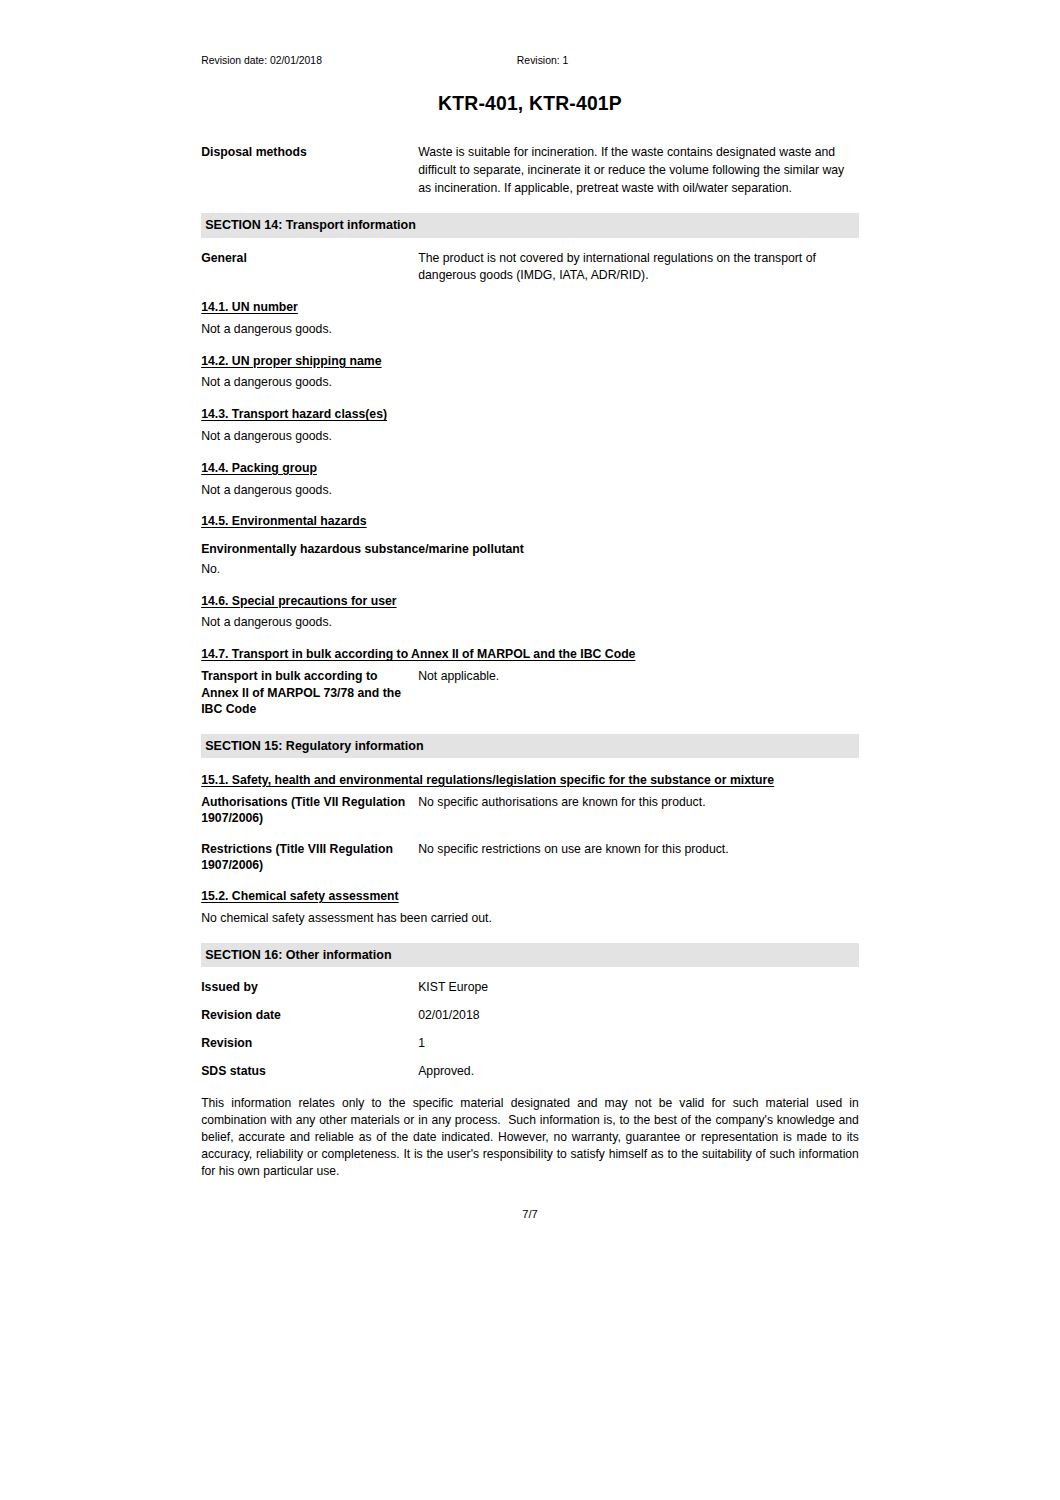Revision date: 02/01/2018
Revision: 1
KTR-401, KTR-401P
Disposal methods
Waste is suitable for incineration. If the waste contains designated waste and difficult to separate, incinerate it or reduce the volume following the similar way as incineration. If applicable, pretreat waste with oil/water separation.
SECTION 14: Transport information
General
The product is not covered by international regulations on the transport of dangerous goods (IMDG, IATA, ADR/RID).
14.1. UN number
Not a dangerous goods.
14.2. UN proper shipping name
Not a dangerous goods.
14.3. Transport hazard class(es)
Not a dangerous goods.
14.4. Packing group
Not a dangerous goods.
14.5. Environmental hazards
Environmentally hazardous substance/marine pollutant
No.
14.6. Special precautions for user
Not a dangerous goods.
14.7. Transport in bulk according to Annex II of MARPOL and the IBC Code
Transport in bulk according to Annex II of MARPOL 73/78 and the IBC Code
Not applicable.
SECTION 15: Regulatory information
15.1. Safety, health and environmental regulations/legislation specific for the substance or mixture
Authorisations (Title VII Regulation 1907/2006)
No specific authorisations are known for this product.
Restrictions (Title VIII Regulation 1907/2006)
No specific restrictions on use are known for this product.
15.2. Chemical safety assessment
No chemical safety assessment has been carried out.
SECTION 16: Other information
Issued by
KIST Europe
Revision date
02/01/2018
Revision
1
SDS status
Approved.
This information relates only to the specific material designated and may not be valid for such material used in combination with any other materials or in any process. Such information is, to the best of the company's knowledge and belief, accurate and reliable as of the date indicated. However, no warranty, guarantee or representation is made to its accuracy, reliability or completeness. It is the user's responsibility to satisfy himself as to the suitability of such information for his own particular use.
7/7